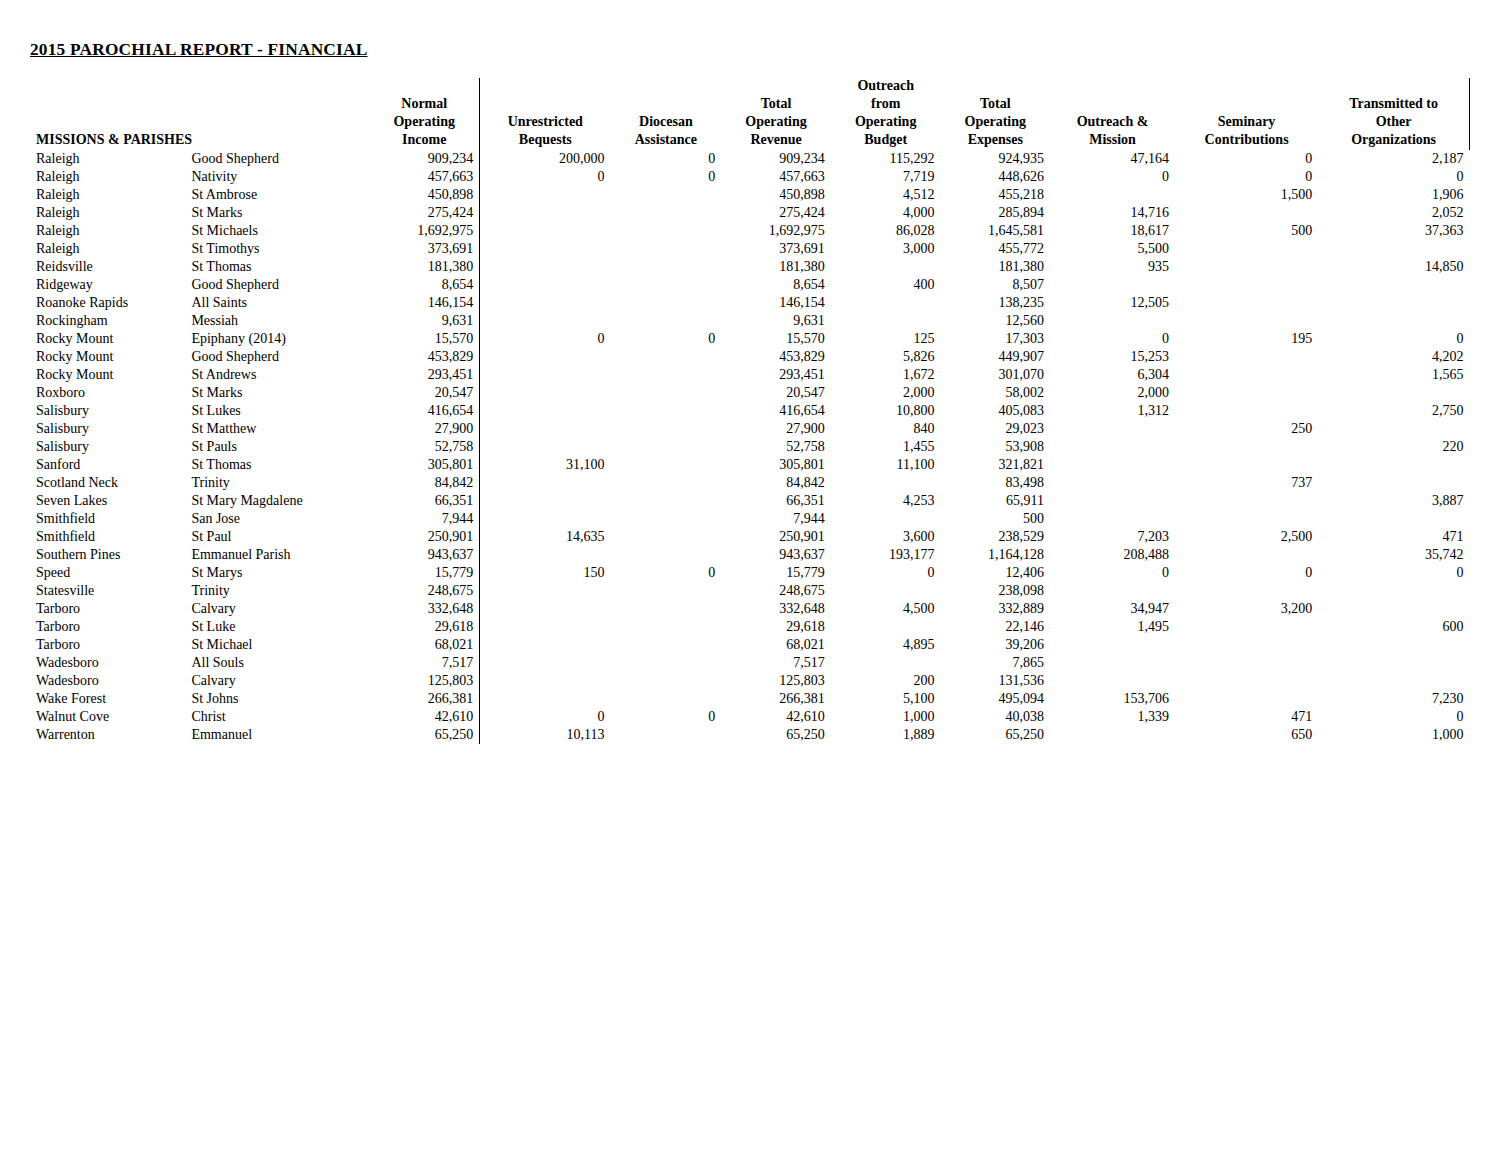2015 PAROCHIAL REPORT - FINANCIAL
| | | | | | Outreach | | | | |
| --- | --- | --- | --- | --- | --- | --- | --- | --- | --- |
| Normal | | | Total | from | Total | | | Transmitted to |
| | | Operating | Unrestricted | Diocesan | Operating | Operating | Operating | Outreach & | Seminary | Other |
| MISSIONS & PARISHES | Income | Bequests | Assistance | Revenue | Budget | Expenses | Mission | Contributions | Organizations |
| Raleigh | Good Shepherd | 909,234 | 200,000 | 0 | 909,234 | 115,292 | 924,935 | 47,164 | 0 | 2,187 |
| Raleigh | Nativity | 457,663 | 0 | 0 | 457,663 | 7,719 | 448,626 | 0 | 0 | 0 |
| Raleigh | St Ambrose | 450,898 | | | 450,898 | 4,512 | 455,218 | | 1,500 | 1,906 |
| Raleigh | St Marks | 275,424 | | | 275,424 | 4,000 | 285,894 | 14,716 | | 2,052 |
| Raleigh | St Michaels | 1,692,975 | | | 1,692,975 | 86,028 | 1,645,581 | 18,617 | 500 | 37,363 |
| Raleigh | St Timothys | 373,691 | | | 373,691 | 3,000 | 455,772 | 5,500 | | |
| Reidsville | St Thomas | 181,380 | | | 181,380 | | 181,380 | 935 | | 14,850 |
| Ridgeway | Good Shepherd | 8,654 | | | 8,654 | 400 | 8,507 | | | |
| Roanoke Rapids | All Saints | 146,154 | | | 146,154 | | 138,235 | 12,505 | | |
| Rockingham | Messiah | 9,631 | | | 9,631 | | 12,560 | | | |
| Rocky Mount | Epiphany (2014) | 15,570 | 0 | 0 | 15,570 | 125 | 17,303 | 0 | 195 | 0 |
| Rocky Mount | Good Shepherd | 453,829 | | | 453,829 | 5,826 | 449,907 | 15,253 | | 4,202 |
| Rocky Mount | St Andrews | 293,451 | | | 293,451 | 1,672 | 301,070 | 6,304 | | 1,565 |
| Roxboro | St Marks | 20,547 | | | 20,547 | 2,000 | 58,002 | 2,000 | | |
| Salisbury | St Lukes | 416,654 | | | 416,654 | 10,800 | 405,083 | 1,312 | | 2,750 |
| Salisbury | St Matthew | 27,900 | | | 27,900 | 840 | 29,023 | | 250 | |
| Salisbury | St Pauls | 52,758 | | | 52,758 | 1,455 | 53,908 | | | 220 |
| Sanford | St Thomas | 305,801 | 31,100 | | 305,801 | 11,100 | 321,821 | | | |
| Scotland Neck | Trinity | 84,842 | | | 84,842 | | 83,498 | | 737 | |
| Seven Lakes | St Mary Magdalene | 66,351 | | | 66,351 | 4,253 | 65,911 | | | 3,887 |
| Smithfield | San Jose | 7,944 | | | 7,944 | | 500 | | | |
| Smithfield | St Paul | 250,901 | 14,635 | | 250,901 | 3,600 | 238,529 | 7,203 | 2,500 | 471 |
| Southern Pines | Emmanuel Parish | 943,637 | | | 943,637 | 193,177 | 1,164,128 | 208,488 | | 35,742 |
| Speed | St Marys | 15,779 | 150 | 0 | 15,779 | 0 | 12,406 | 0 | 0 | 0 |
| Statesville | Trinity | 248,675 | | | 248,675 | | 238,098 | | | |
| Tarboro | Calvary | 332,648 | | | 332,648 | 4,500 | 332,889 | 34,947 | 3,200 | |
| Tarboro | St Luke | 29,618 | | | 29,618 | | 22,146 | 1,495 | | 600 |
| Tarboro | St Michael | 68,021 | | | 68,021 | 4,895 | 39,206 | | | |
| Wadesboro | All Souls | 7,517 | | | 7,517 | | 7,865 | | | |
| Wadesboro | Calvary | 125,803 | | | 125,803 | 200 | 131,536 | | | |
| Wake Forest | St Johns | 266,381 | | | 266,381 | 5,100 | 495,094 | 153,706 | | 7,230 |
| Walnut Cove | Christ | 42,610 | 0 | 0 | 42,610 | 1,000 | 40,038 | 1,339 | 471 | 0 |
| Warrenton | Emmanuel | 65,250 | 10,113 | | 65,250 | 1,889 | 65,250 | | 650 | 1,000 |